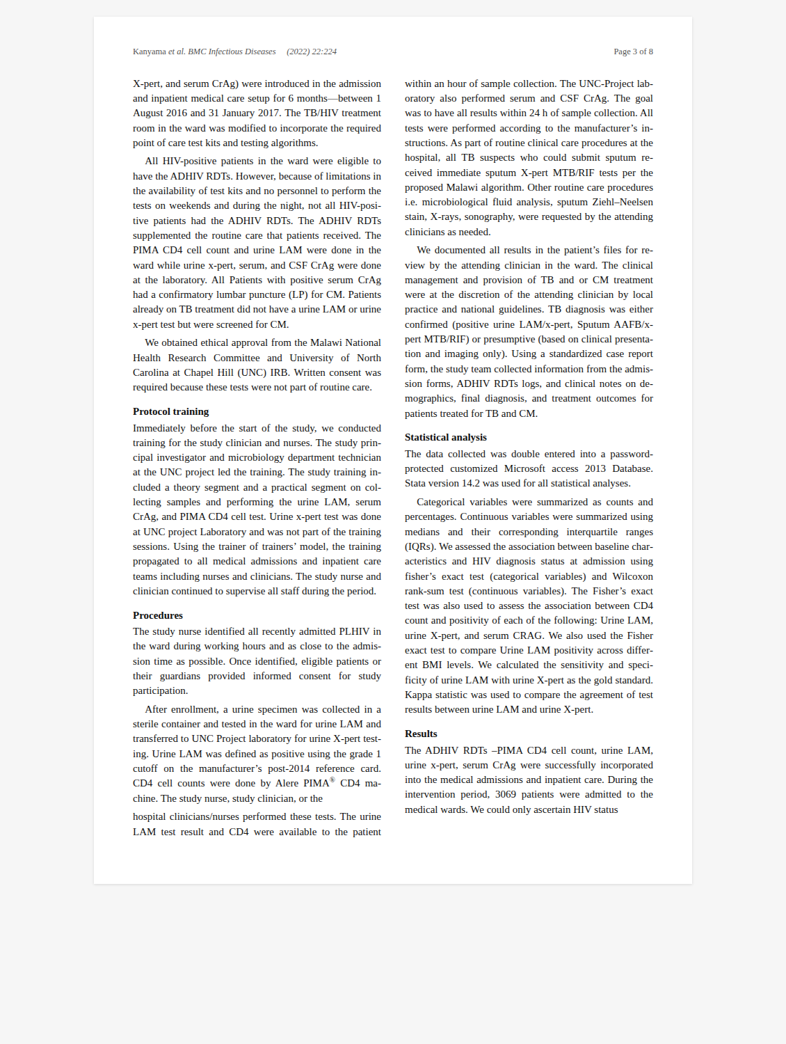Kanyama et al. BMC Infectious Diseases (2022) 22:224
Page 3 of 8
X-pert, and serum CrAg) were introduced in the admission and inpatient medical care setup for 6 months—between 1 August 2016 and 31 January 2017. The TB/HIV treatment room in the ward was modified to incorporate the required point of care test kits and testing algorithms.
All HIV-positive patients in the ward were eligible to have the ADHIV RDTs. However, because of limitations in the availability of test kits and no personnel to perform the tests on weekends and during the night, not all HIV-positive patients had the ADHIV RDTs. The ADHIV RDTs supplemented the routine care that patients received. The PIMA CD4 cell count and urine LAM were done in the ward while urine x-pert, serum, and CSF CrAg were done at the laboratory. All Patients with positive serum CrAg had a confirmatory lumbar puncture (LP) for CM. Patients already on TB treatment did not have a urine LAM or urine x-pert test but were screened for CM.
We obtained ethical approval from the Malawi National Health Research Committee and University of North Carolina at Chapel Hill (UNC) IRB. Written consent was required because these tests were not part of routine care.
Protocol training
Immediately before the start of the study, we conducted training for the study clinician and nurses. The study principal investigator and microbiology department technician at the UNC project led the training. The study training included a theory segment and a practical segment on collecting samples and performing the urine LAM, serum CrAg, and PIMA CD4 cell test. Urine x-pert test was done at UNC project Laboratory and was not part of the training sessions. Using the trainer of trainers’ model, the training propagated to all medical admissions and inpatient care teams including nurses and clinicians. The study nurse and clinician continued to supervise all staff during the period.
Procedures
The study nurse identified all recently admitted PLHIV in the ward during working hours and as close to the admission time as possible. Once identified, eligible patients or their guardians provided informed consent for study participation.
After enrollment, a urine specimen was collected in a sterile container and tested in the ward for urine LAM and transferred to UNC Project laboratory for urine X-pert testing. Urine LAM was defined as positive using the grade 1 cutoff on the manufacturer’s post-2014 reference card. CD4 cell counts were done by Alere PIMA® CD4 machine. The study nurse, study clinician, or the
hospital clinicians/nurses performed these tests. The urine LAM test result and CD4 were available to the patient within an hour of sample collection. The UNC-Project laboratory also performed serum and CSF CrAg. The goal was to have all results within 24 h of sample collection. All tests were performed according to the manufacturer’s instructions. As part of routine clinical care procedures at the hospital, all TB suspects who could submit sputum received immediate sputum X-pert MTB/RIF tests per the proposed Malawi algorithm. Other routine care procedures i.e. microbiological fluid analysis, sputum Ziehl–Neelsen stain, X-rays, sonography, were requested by the attending clinicians as needed.
We documented all results in the patient’s files for review by the attending clinician in the ward. The clinical management and provision of TB and or CM treatment were at the discretion of the attending clinician by local practice and national guidelines. TB diagnosis was either confirmed (positive urine LAM/x-pert, Sputum AAFB/x-pert MTB/RIF) or presumptive (based on clinical presentation and imaging only). Using a standardized case report form, the study team collected information from the admission forms, ADHIV RDTs logs, and clinical notes on demographics, final diagnosis, and treatment outcomes for patients treated for TB and CM.
Statistical analysis
The data collected was double entered into a password-protected customized Microsoft access 2013 Database. Stata version 14.2 was used for all statistical analyses.
Categorical variables were summarized as counts and percentages. Continuous variables were summarized using medians and their corresponding interquartile ranges (IQRs). We assessed the association between baseline characteristics and HIV diagnosis status at admission using fisher’s exact test (categorical variables) and Wilcoxon rank-sum test (continuous variables). The Fisher’s exact test was also used to assess the association between CD4 count and positivity of each of the following: Urine LAM, urine X-pert, and serum CRAG. We also used the Fisher exact test to compare Urine LAM positivity across different BMI levels. We calculated the sensitivity and specificity of urine LAM with urine X-pert as the gold standard. Kappa statistic was used to compare the agreement of test results between urine LAM and urine X-pert.
Results
The ADHIV RDTs –PIMA CD4 cell count, urine LAM, urine x-pert, serum CrAg were successfully incorporated into the medical admissions and inpatient care. During the intervention period, 3069 patients were admitted to the medical wards. We could only ascertain HIV status